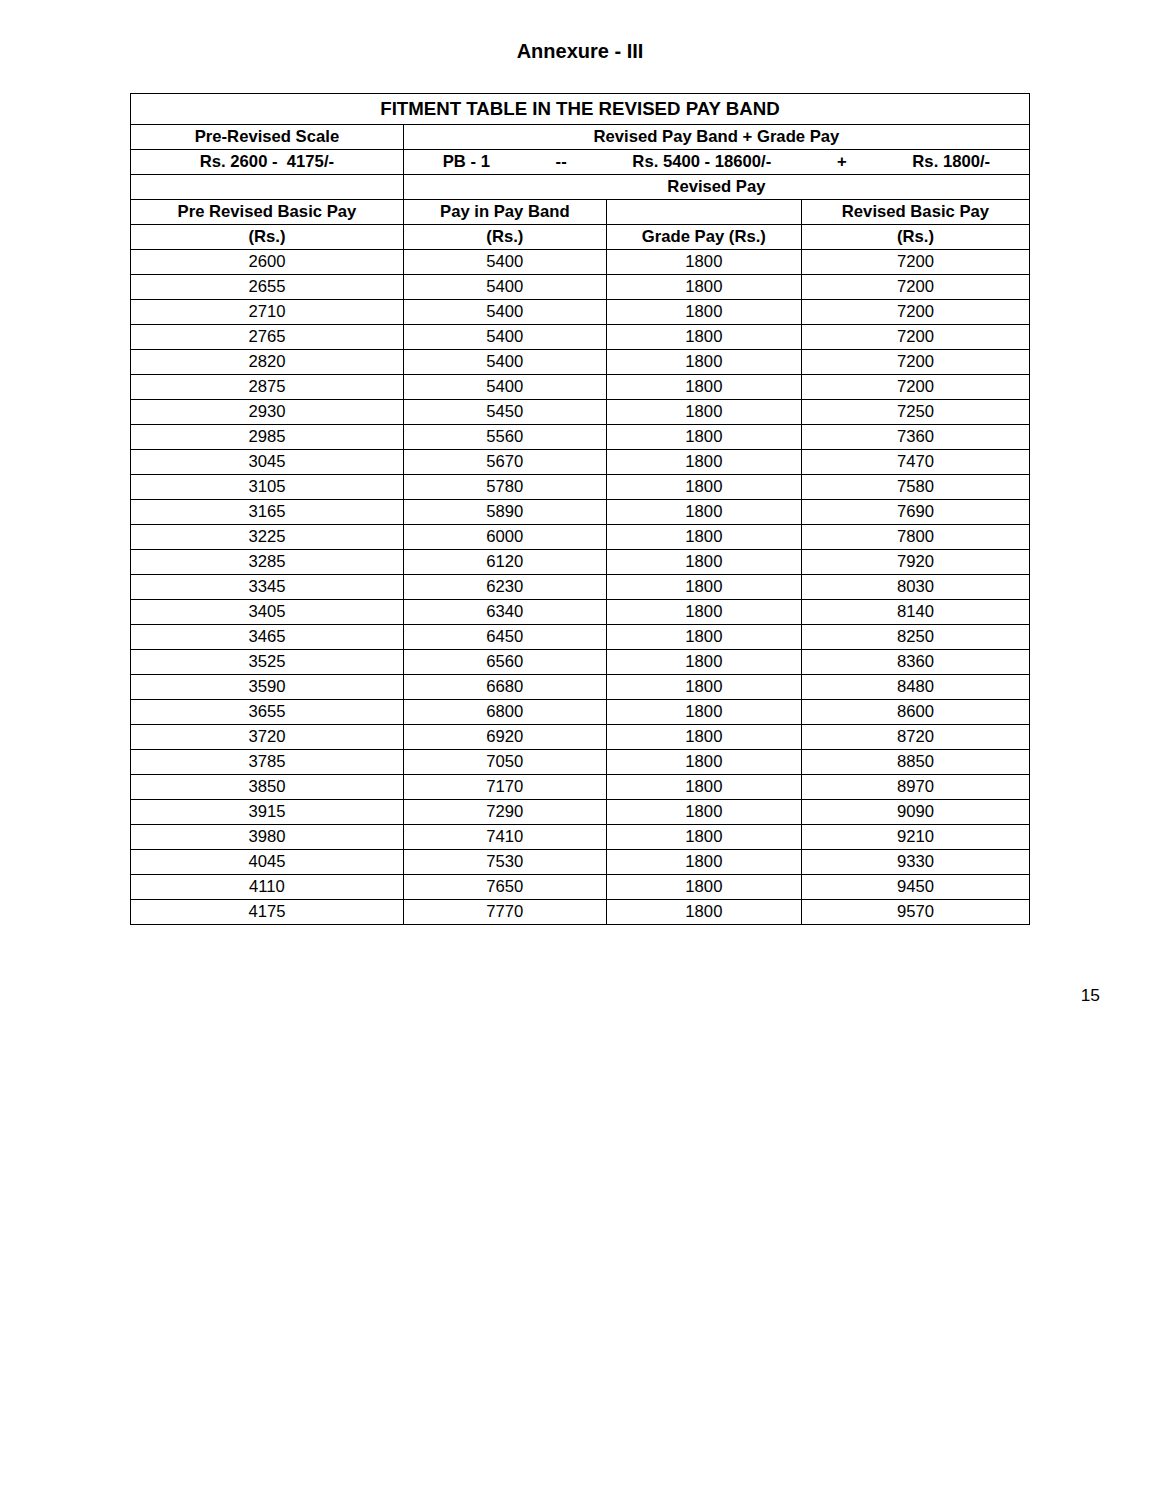Annexure - III
| FITMENT TABLE IN THE REVISED PAY BAND |
| --- |
| Pre-Revised Scale | Revised Pay Band + Grade Pay |
| Rs. 2600 - 4175/- | PB - 1 -- Rs. 5400 - 18600/- + Rs. 1800/- |
| | Revised Pay |
| Pre Revised Basic Pay | Pay in Pay Band | | Revised Basic Pay |
| (Rs.) | (Rs.) | Grade Pay (Rs.) | (Rs.) |
| 2600 | 5400 | 1800 | 7200 |
| 2655 | 5400 | 1800 | 7200 |
| 2710 | 5400 | 1800 | 7200 |
| 2765 | 5400 | 1800 | 7200 |
| 2820 | 5400 | 1800 | 7200 |
| 2875 | 5400 | 1800 | 7200 |
| 2930 | 5450 | 1800 | 7250 |
| 2985 | 5560 | 1800 | 7360 |
| 3045 | 5670 | 1800 | 7470 |
| 3105 | 5780 | 1800 | 7580 |
| 3165 | 5890 | 1800 | 7690 |
| 3225 | 6000 | 1800 | 7800 |
| 3285 | 6120 | 1800 | 7920 |
| 3345 | 6230 | 1800 | 8030 |
| 3405 | 6340 | 1800 | 8140 |
| 3465 | 6450 | 1800 | 8250 |
| 3525 | 6560 | 1800 | 8360 |
| 3590 | 6680 | 1800 | 8480 |
| 3655 | 6800 | 1800 | 8600 |
| 3720 | 6920 | 1800 | 8720 |
| 3785 | 7050 | 1800 | 8850 |
| 3850 | 7170 | 1800 | 8970 |
| 3915 | 7290 | 1800 | 9090 |
| 3980 | 7410 | 1800 | 9210 |
| 4045 | 7530 | 1800 | 9330 |
| 4110 | 7650 | 1800 | 9450 |
| 4175 | 7770 | 1800 | 9570 |
15